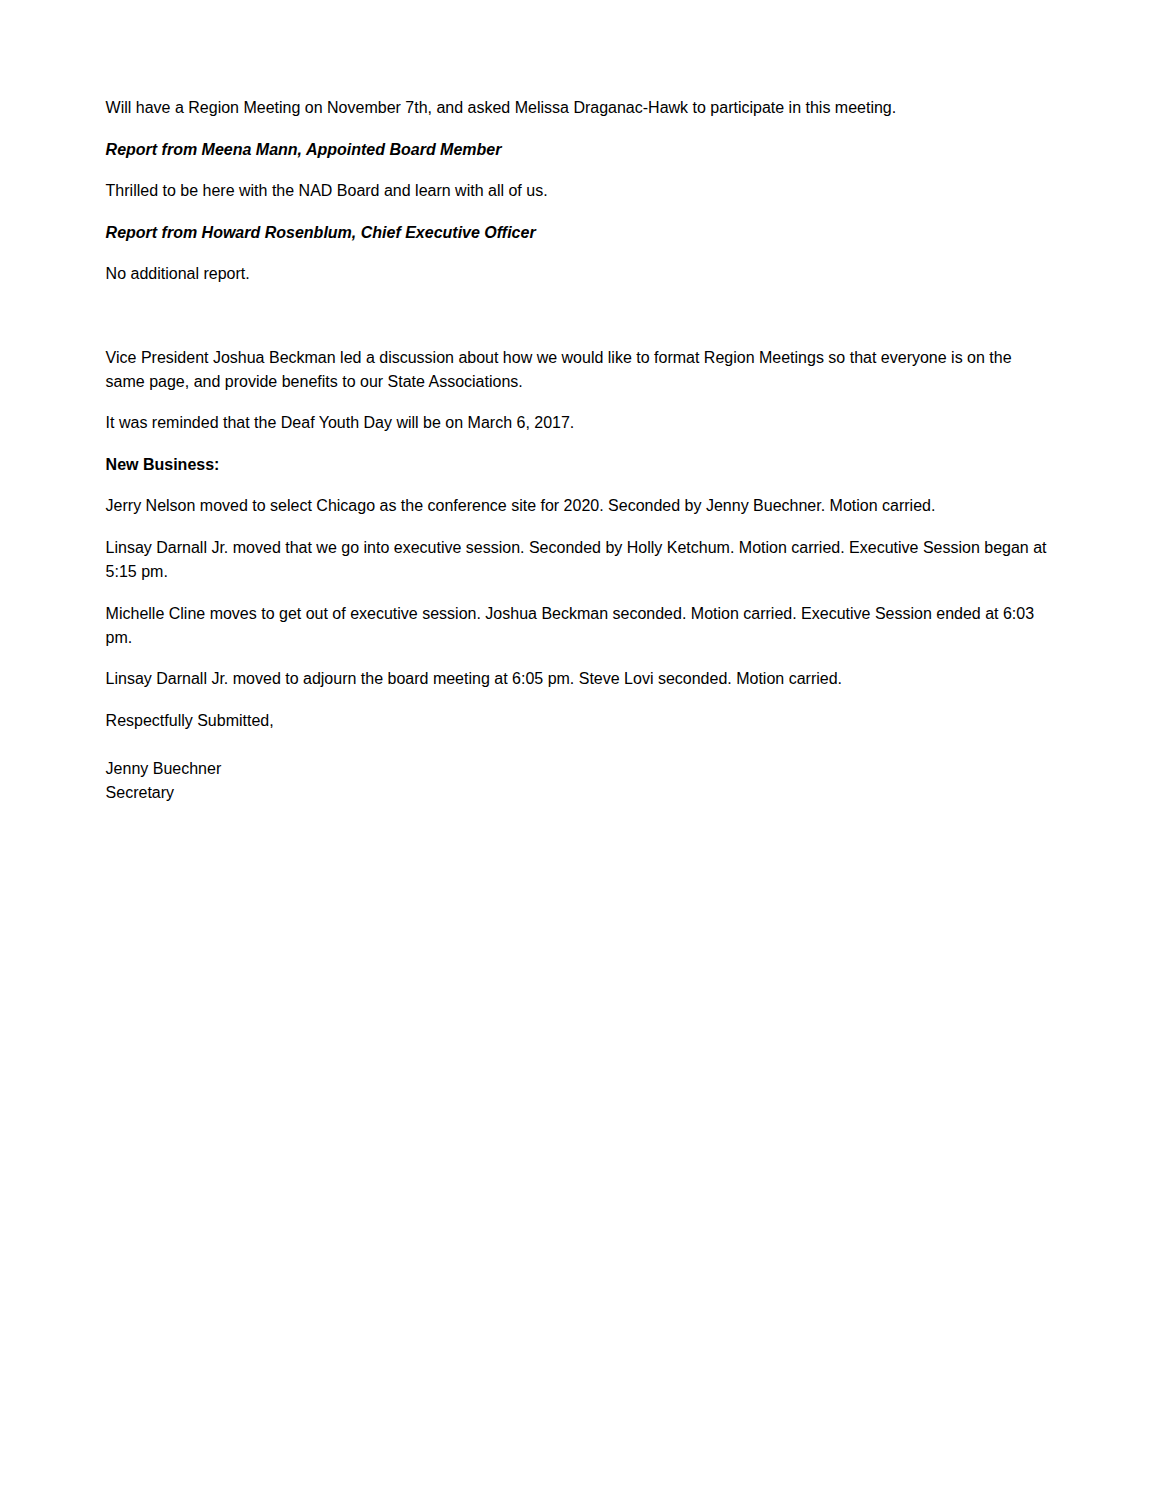Will have a Region Meeting on November 7th, and asked Melissa Draganac-Hawk to participate in this meeting.
Report from Meena Mann, Appointed Board Member
Thrilled to be here with the NAD Board and learn with all of us.
Report from Howard Rosenblum, Chief Executive Officer
No additional report.
Vice President Joshua Beckman led a discussion about how we would like to format Region Meetings so that everyone is on the same page, and provide benefits to our State Associations.
It was reminded that the Deaf Youth Day will be on March 6, 2017.
New Business:
Jerry Nelson moved to select Chicago as the conference site for 2020. Seconded by Jenny Buechner. Motion carried.
Linsay Darnall Jr. moved that we go into executive session. Seconded by Holly Ketchum. Motion carried. Executive Session began at 5:15 pm.
Michelle Cline moves to get out of executive session. Joshua Beckman seconded. Motion carried. Executive Session ended at 6:03 pm.
Linsay Darnall Jr. moved to adjourn the board meeting at 6:05 pm. Steve Lovi seconded. Motion carried.
Respectfully Submitted,
Jenny Buechner
Secretary